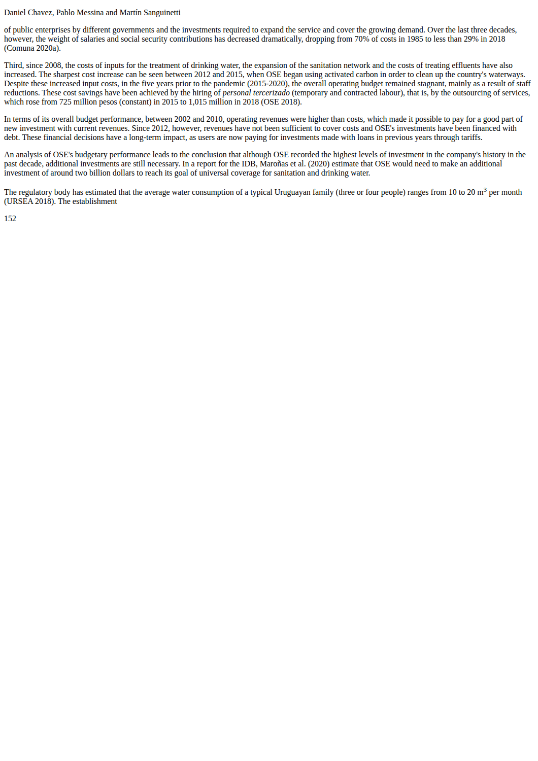Daniel Chavez, Pablo Messina and Martín Sanguinetti
of public enterprises by different governments and the investments required to expand the service and cover the growing demand. Over the last three decades, however, the weight of salaries and social security contributions has decreased dramatically, dropping from 70% of costs in 1985 to less than 29% in 2018 (Comuna 2020a).
Third, since 2008, the costs of inputs for the treatment of drinking water, the expansion of the sanitation network and the costs of treating effluents have also increased. The sharpest cost increase can be seen between 2012 and 2015, when OSE began using activated carbon in order to clean up the country's waterways. Despite these increased input costs, in the five years prior to the pandemic (2015-2020), the overall operating budget remained stagnant, mainly as a result of staff reductions. These cost savings have been achieved by the hiring of personal tercerizado (temporary and contracted labour), that is, by the outsourcing of services, which rose from 725 million pesos (constant) in 2015 to 1,015 million in 2018 (OSE 2018).
In terms of its overall budget performance, between 2002 and 2010, operating revenues were higher than costs, which made it possible to pay for a good part of new investment with current revenues. Since 2012, however, revenues have not been sufficient to cover costs and OSE's investments have been financed with debt. These financial decisions have a long-term impact, as users are now paying for investments made with loans in previous years through tariffs.
An analysis of OSE's budgetary performance leads to the conclusion that although OSE recorded the highest levels of investment in the company's history in the past decade, additional investments are still necessary. In a report for the IDB, Maroñas et al. (2020) estimate that OSE would need to make an additional investment of around two billion dollars to reach its goal of universal coverage for sanitation and drinking water.
The regulatory body has estimated that the average water consumption of a typical Uruguayan family (three or four people) ranges from 10 to 20 m3 per month (URSEA 2018). The establishment
152